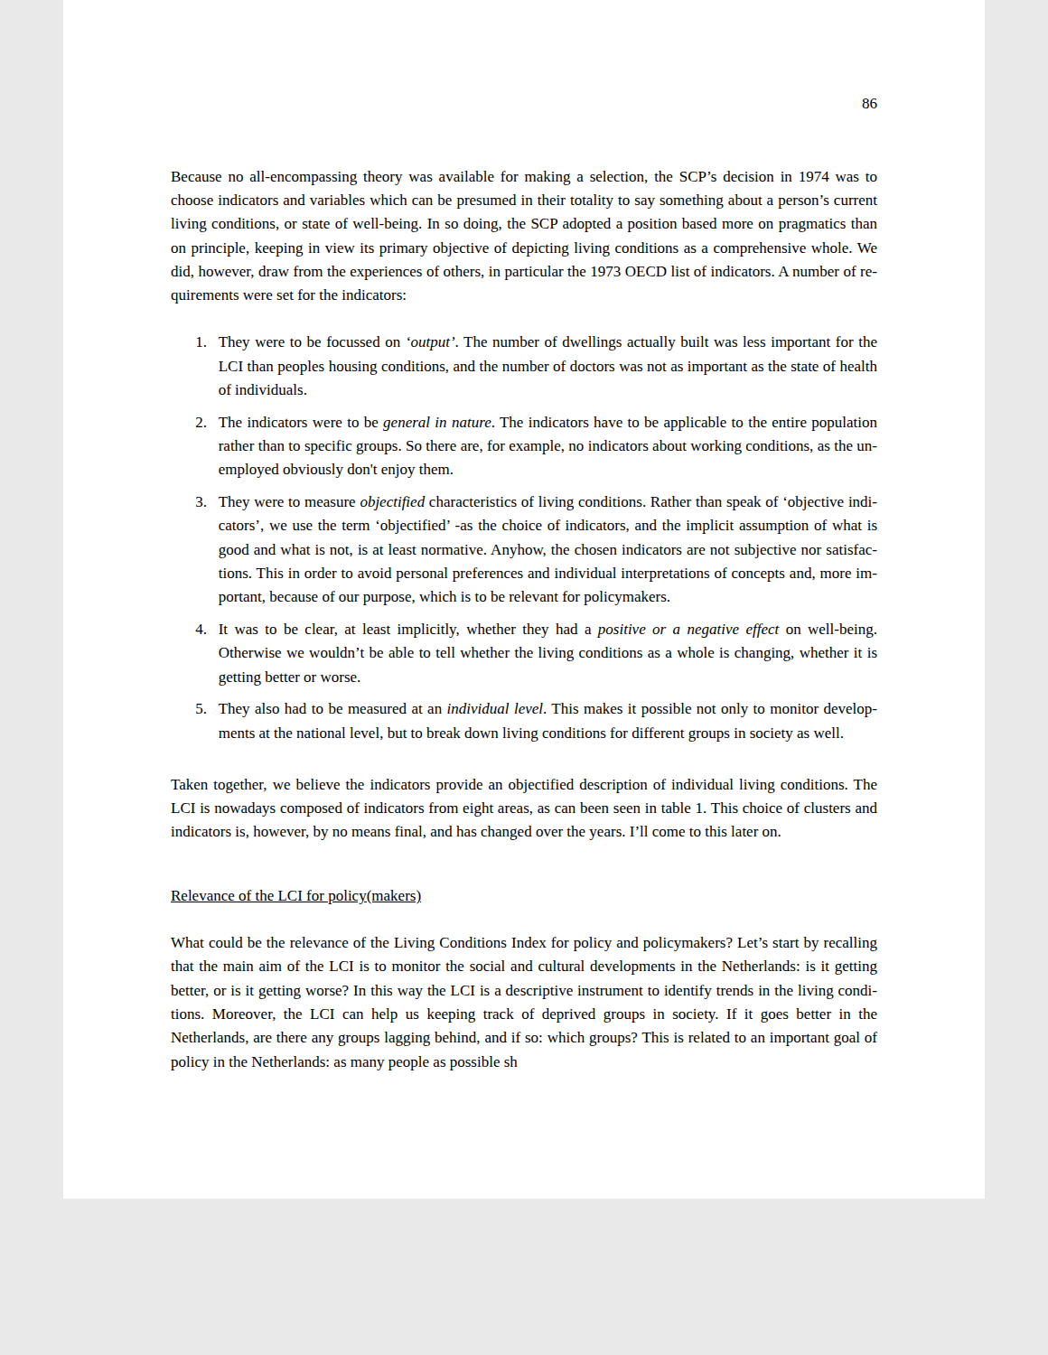86
Because no all-encompassing theory was available for making a selection, the SCP’s decision in 1974 was to choose indicators and variables which can be presumed in their totality to say something about a person’s current living conditions, or state of well-being. In so doing, the SCP adopted a position based more on pragmatics than on principle, keeping in view its primary objective of depicting living conditions as a comprehensive whole. We did, however, draw from the experiences of others, in particular the 1973 OECD list of indicators. A number of requirements were set for the indicators:
They were to be focussed on ‘output’. The number of dwellings actually built was less important for the LCI than peoples housing conditions, and the number of doctors was not as important as the state of health of individuals.
The indicators were to be general in nature. The indicators have to be applicable to the entire population rather than to specific groups. So there are, for example, no indicators about working conditions, as the unemployed obviously don't enjoy them.
They were to measure objectified characteristics of living conditions. Rather than speak of ‘objective indicators’, we use the term ‘objectified’ -as the choice of indicators, and the implicit assumption of what is good and what is not, is at least normative. Anyhow, the chosen indicators are not subjective nor satisfactions. This in order to avoid personal preferences and individual interpretations of concepts and, more important, because of our purpose, which is to be relevant for policymakers.
It was to be clear, at least implicitly, whether they had a positive or a negative effect on well-being. Otherwise we wouldn’t be able to tell whether the living conditions as a whole is changing, whether it is getting better or worse.
They also had to be measured at an individual level. This makes it possible not only to monitor developments at the national level, but to break down living conditions for different groups in society as well.
Taken together, we believe the indicators provide an objectified description of individual living conditions. The LCI is nowadays composed of indicators from eight areas, as can been seen in table 1. This choice of clusters and indicators is, however, by no means final, and has changed over the years. I’ll come to this later on.
Relevance of the LCI for policy(makers)
What could be the relevance of the Living Conditions Index for policy and policymakers? Let’s start by recalling that the main aim of the LCI is to monitor the social and cultural developments in the Netherlands: is it getting better, or is it getting worse? In this way the LCI is a descriptive instrument to identify trends in the living conditions. Moreover, the LCI can help us keeping track of deprived groups in society. If it goes better in the Netherlands, are there any groups lagging behind, and if so: which groups? This is related to an important goal of policy in the Netherlands: as many people as possible sh